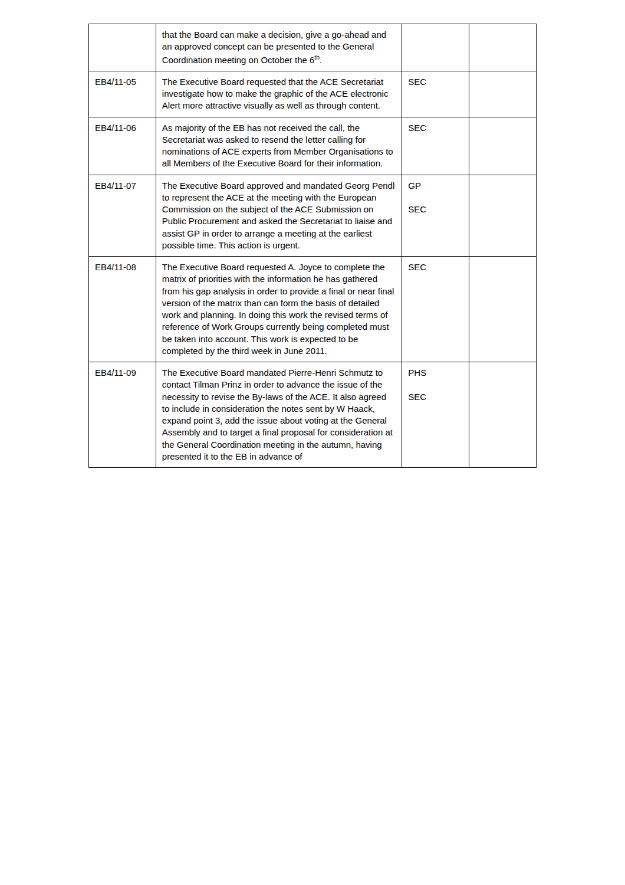| | that the Board can make a decision, give a go-ahead and an approved concept can be presented to the General Coordination meeting on October the 6 th . | | |
| EB4/11-05 | The Executive Board requested that the ACE Secretariat investigate how to make the graphic of the ACE electronic Alert more attractive visually as well as through content. | SEC | |
| EB4/11-06 | As majority of the EB has not received the call, the Secretariat was asked to resend the letter calling for nominations of ACE experts from Member Organisations to all Members of the Executive Board for their information. | SEC | |
| EB4/11-07 | The Executive Board approved and mandated Georg Pendl to represent the ACE at the meeting with the European Commission on the subject of the ACE Submission on Public Procurement and asked the Secretariat to liaise and assist GP in order to arrange a meeting at the earliest possible time. This action is urgent. | GP SEC | |
| EB4/11-08 | The Executive Board requested A. Joyce to complete the matrix of priorities with the information he has gathered from his gap analysis in order to provide a final or near final version of the matrix than can form the basis of detailed work and planning. In doing this work the revised terms of reference of Work Groups currently being completed must be taken into account. This work is expected to be completed by the third week in June 2011. | SEC | |
| EB4/11-09 | The Executive Board mandated Pierre-Henri Schmutz to contact Tilman Prinz in order to advance the issue of the necessity to revise the By-laws of the ACE. It also agreed to include in consideration the notes sent by W Haack, expand point 3, add the issue about voting at the General Assembly and to target a final proposal for consideration at the General Coordination meeting in the autumn, having presented it to the EB in advance of | PHS SEC | |